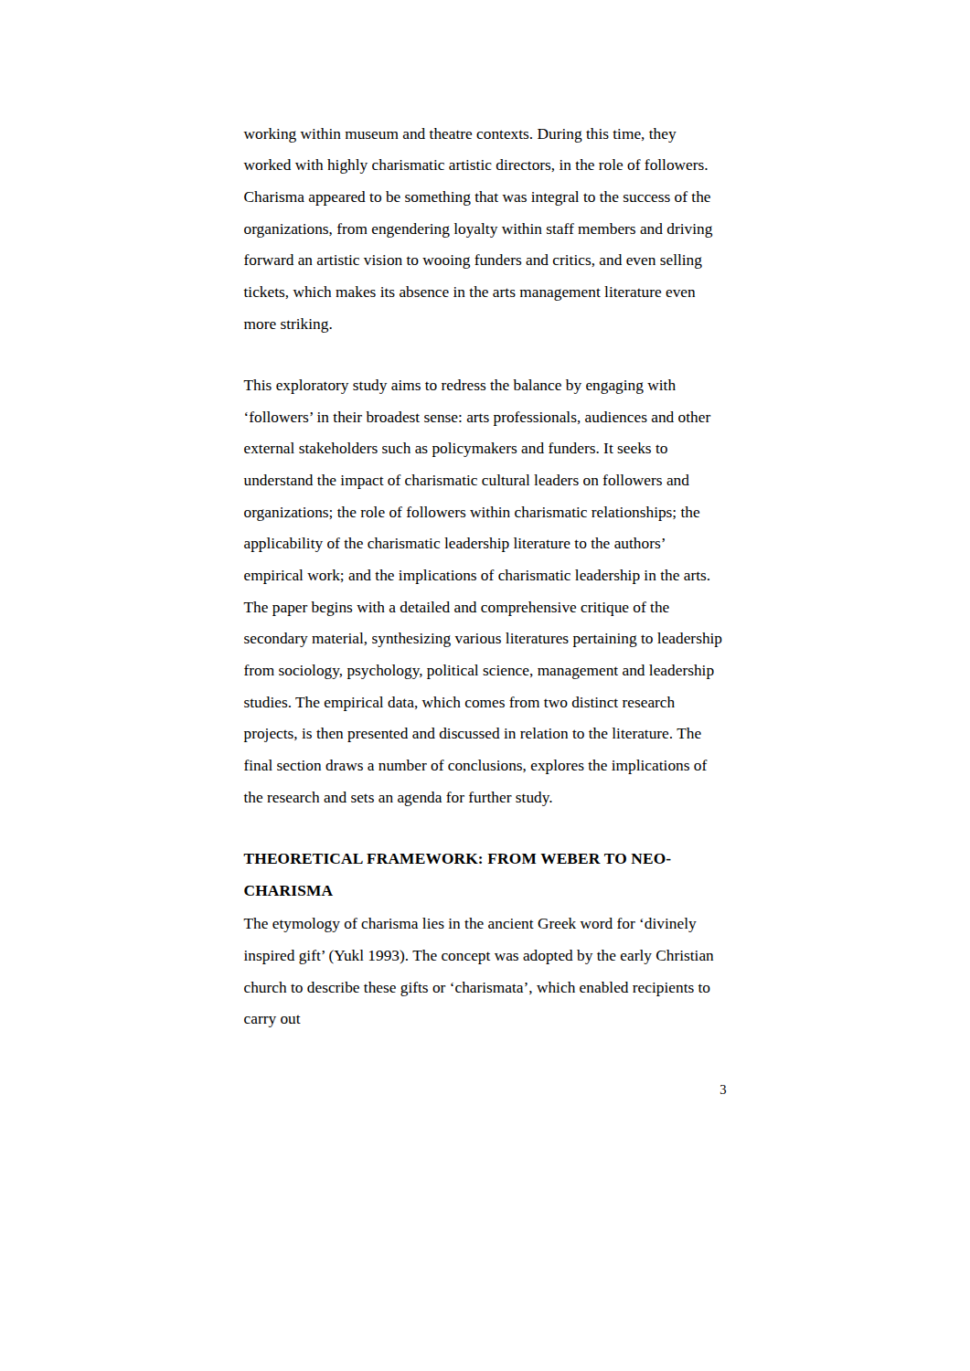working within museum and theatre contexts. During this time, they worked with highly charismatic artistic directors, in the role of followers. Charisma appeared to be something that was integral to the success of the organizations, from engendering loyalty within staff members and driving forward an artistic vision to wooing funders and critics, and even selling tickets, which makes its absence in the arts management literature even more striking.
This exploratory study aims to redress the balance by engaging with ‘followers’ in their broadest sense: arts professionals, audiences and other external stakeholders such as policymakers and funders. It seeks to understand the impact of charismatic cultural leaders on followers and organizations; the role of followers within charismatic relationships; the applicability of the charismatic leadership literature to the authors’ empirical work; and the implications of charismatic leadership in the arts. The paper begins with a detailed and comprehensive critique of the secondary material, synthesizing various literatures pertaining to leadership from sociology, psychology, political science, management and leadership studies. The empirical data, which comes from two distinct research projects, is then presented and discussed in relation to the literature. The final section draws a number of conclusions, explores the implications of the research and sets an agenda for further study.
THEORETICAL FRAMEWORK: FROM WEBER TO NEO-CHARISMA
The etymology of charisma lies in the ancient Greek word for ‘divinely inspired gift’ (Yukl 1993). The concept was adopted by the early Christian church to describe these gifts or ‘charismata’, which enabled recipients to carry out
3